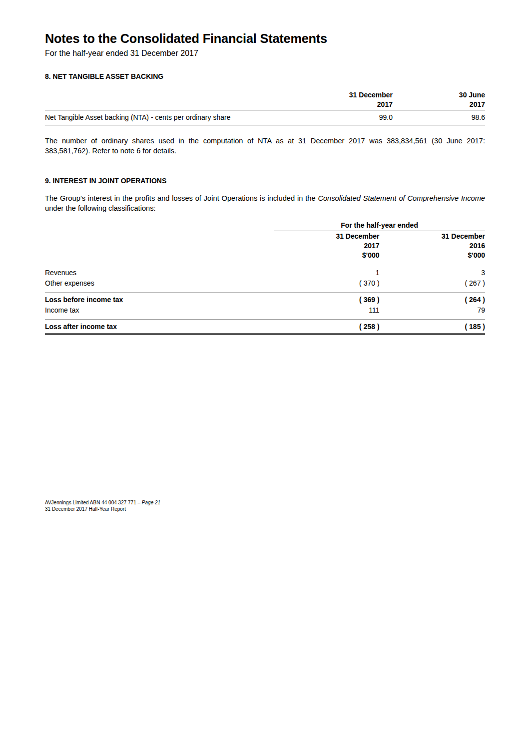Notes to the Consolidated Financial Statements
For the half-year ended 31 December 2017
8. NET TANGIBLE ASSET BACKING
| | 31 December 2017 | 30 June 2017 |
| --- | --- | --- |
| Net Tangible Asset backing (NTA) - cents per ordinary share | 99.0 | 98.6 |
The number of ordinary shares used in the computation of NTA as at 31 December 2017 was 383,834,561 (30 June 2017: 383,581,762). Refer to note 6 for details.
9. INTEREST IN JOINT OPERATIONS
The Group’s interest in the profits and losses of Joint Operations is included in the Consolidated Statement of Comprehensive Income under the following classifications:
| | For the half-year ended |
| --- | --- |
| | 31 December 2017 $'000 | 31 December 2016 $'000 |
| Revenues | 1 | 3 |
| Other expenses | ( 370 ) | ( 267 ) |
| Loss before income tax | ( 369 ) | ( 264 ) |
| Income tax | 111 | 79 |
| Loss after income tax | ( 258 ) | ( 185 ) |
AVJennings Limited ABN 44 004 327 771 – Page 21
31 December 2017 Half-Year Report